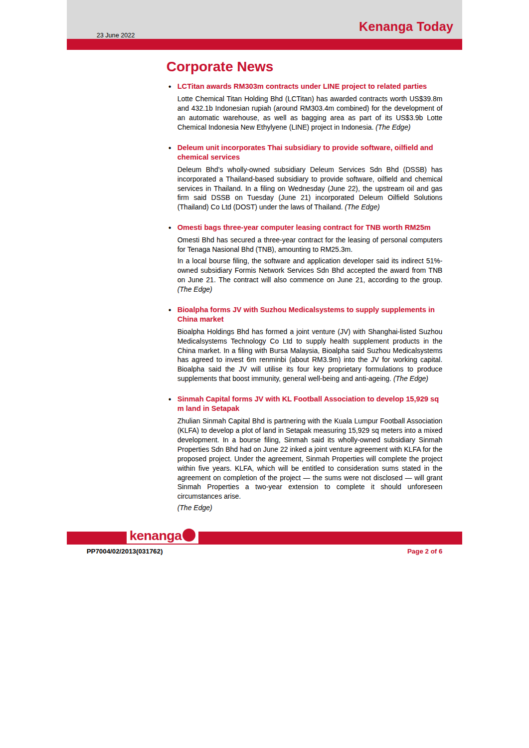Kenanga Today
23 June 2022
Corporate News
LCTitan awards RM303m contracts under LINE project to related parties
Lotte Chemical Titan Holding Bhd (LCTitan) has awarded contracts worth US$39.8m and 432.1b Indonesian rupiah (around RM303.4m combined) for the development of an automatic warehouse, as well as bagging area as part of its US$3.9b Lotte Chemical Indonesia New Ethylyene (LINE) project in Indonesia. (The Edge)
Deleum unit incorporates Thai subsidiary to provide software, oilfield and chemical services
Deleum Bhd’s wholly-owned subsidiary Deleum Services Sdn Bhd (DSSB) has incorporated a Thailand-based subsidiary to provide software, oilfield and chemical services in Thailand. In a filing on Wednesday (June 22), the upstream oil and gas firm said DSSB on Tuesday (June 21) incorporated Deleum Oilfield Solutions (Thailand) Co Ltd (DOST) under the laws of Thailand. (The Edge)
Omesti bags three-year computer leasing contract for TNB worth RM25m
Omesti Bhd has secured a three-year contract for the leasing of personal computers for Tenaga Nasional Bhd (TNB), amounting to RM25.3m.
In a local bourse filing, the software and application developer said its indirect 51%-owned subsidiary Formis Network Services Sdn Bhd accepted the award from TNB on June 21. The contract will also commence on June 21, according to the group. (The Edge)
Bioalpha forms JV with Suzhou Medicalsystems to supply supplements in China market
Bioalpha Holdings Bhd has formed a joint venture (JV) with Shanghai-listed Suzhou Medicalsystems Technology Co Ltd to supply health supplement products in the China market. In a filing with Bursa Malaysia, Bioalpha said Suzhou Medicalsystems has agreed to invest 6m renminbi (about RM3.9m) into the JV for working capital. Bioalpha said the JV will utilise its four key proprietary formulations to produce supplements that boost immunity, general well-being and anti-ageing. (The Edge)
Sinmah Capital forms JV with KL Football Association to develop 15,929 sq m land in Setapak
Zhulian Sinmah Capital Bhd is partnering with the Kuala Lumpur Football Association (KLFA) to develop a plot of land in Setapak measuring 15,929 sq meters into a mixed development. In a bourse filing, Sinmah said its wholly-owned subsidiary Sinmah Properties Sdn Bhd had on June 22 inked a joint venture agreement with KLFA for the proposed project. Under the agreement, Sinmah Properties will complete the project within five years. KLFA, which will be entitled to consideration sums stated in the agreement on completion of the project — the sums were not disclosed — will grant Sinmah Properties a two-year extension to complete it should unforeseen circumstances arise.
(The Edge)
kenanga
PP7004/02/2013(031762)
Page 2 of 6